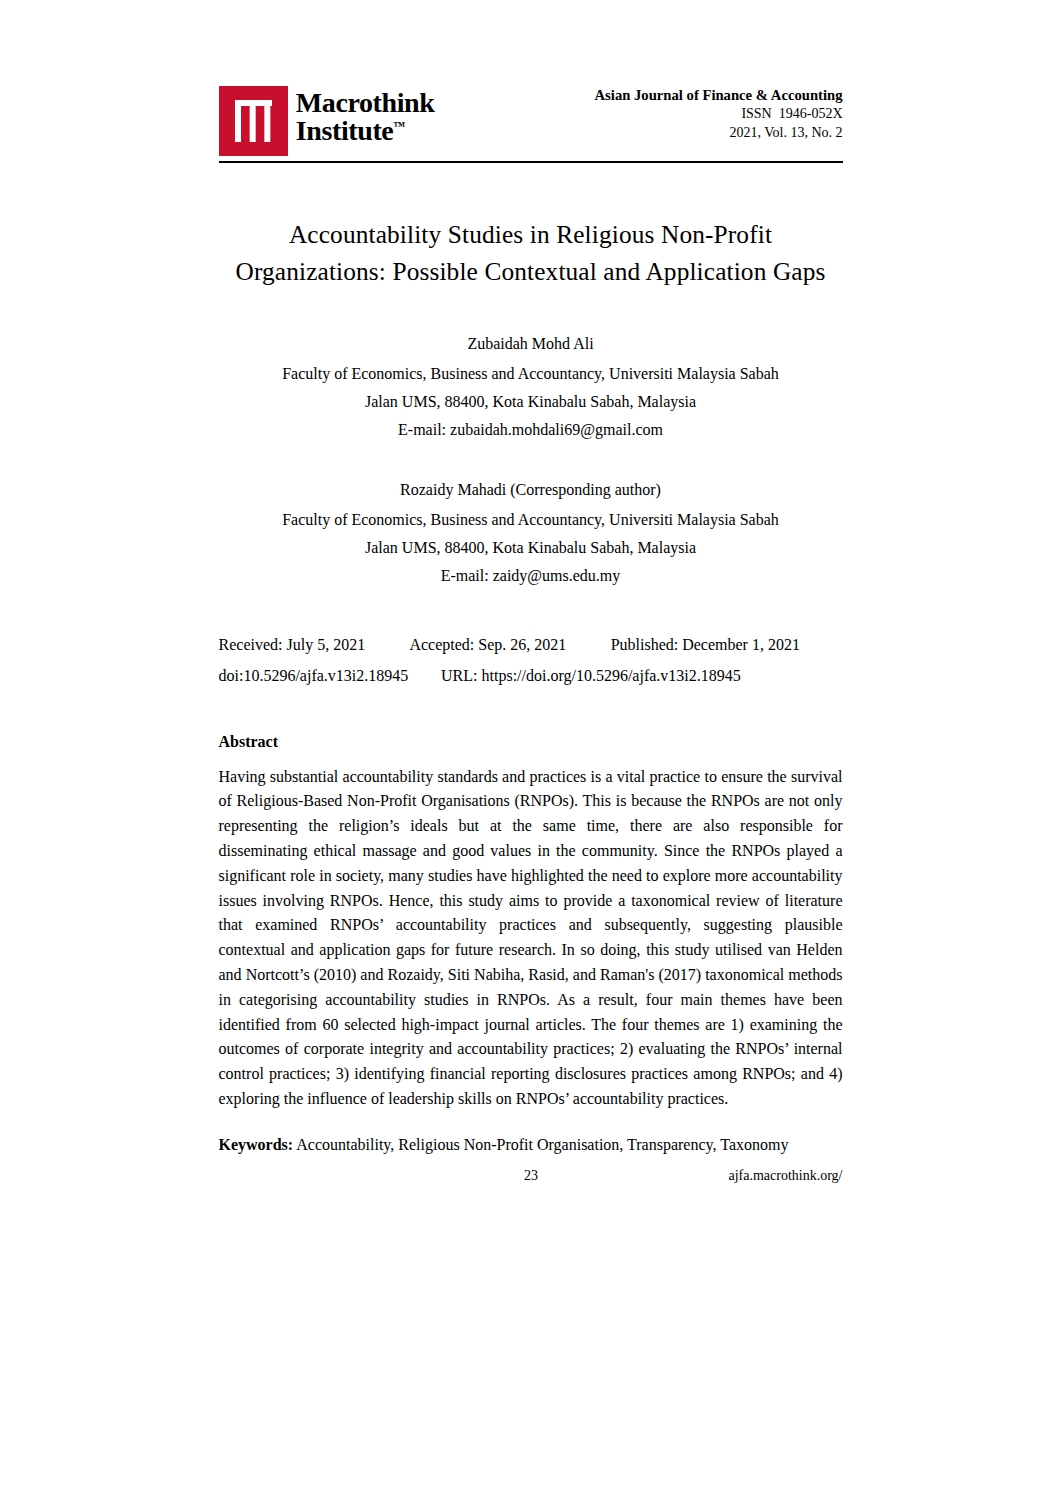Macrothink Institute™
Asian Journal of Finance & Accounting
ISSN 1946-052X
2021, Vol. 13, No. 2
Accountability Studies in Religious Non-Profit Organizations: Possible Contextual and Application Gaps
Zubaidah Mohd Ali
Faculty of Economics, Business and Accountancy, Universiti Malaysia Sabah
Jalan UMS, 88400, Kota Kinabalu Sabah, Malaysia
E-mail: zubaidah.mohdali69@gmail.com
Rozaidy Mahadi (Corresponding author)
Faculty of Economics, Business and Accountancy, Universiti Malaysia Sabah
Jalan UMS, 88400, Kota Kinabalu Sabah, Malaysia
E-mail: zaidy@ums.edu.my
Received: July 5, 2021 Accepted: Sep. 26, 2021 Published: December 1, 2021
doi:10.5296/ajfa.v13i2.18945 URL: https://doi.org/10.5296/ajfa.v13i2.18945
Abstract
Having substantial accountability standards and practices is a vital practice to ensure the survival of Religious-Based Non-Profit Organisations (RNPOs). This is because the RNPOs are not only representing the religion’s ideals but at the same time, there are also responsible for disseminating ethical massage and good values in the community. Since the RNPOs played a significant role in society, many studies have highlighted the need to explore more accountability issues involving RNPOs. Hence, this study aims to provide a taxonomical review of literature that examined RNPOs’ accountability practices and subsequently, suggesting plausible contextual and application gaps for future research. In so doing, this study utilised van Helden and Nortcott’s (2010) and Rozaidy, Siti Nabiha, Rasid, and Raman's (2017) taxonomical methods in categorising accountability studies in RNPOs. As a result, four main themes have been identified from 60 selected high-impact journal articles. The four themes are 1) examining the outcomes of corporate integrity and accountability practices; 2) evaluating the RNPOs’ internal control practices; 3) identifying financial reporting disclosures practices among RNPOs; and 4) exploring the influence of leadership skills on RNPOs’ accountability practices.
Keywords: Accountability, Religious Non-Profit Organisation, Transparency, Taxonomy
23
ajfa.macrothink.org/